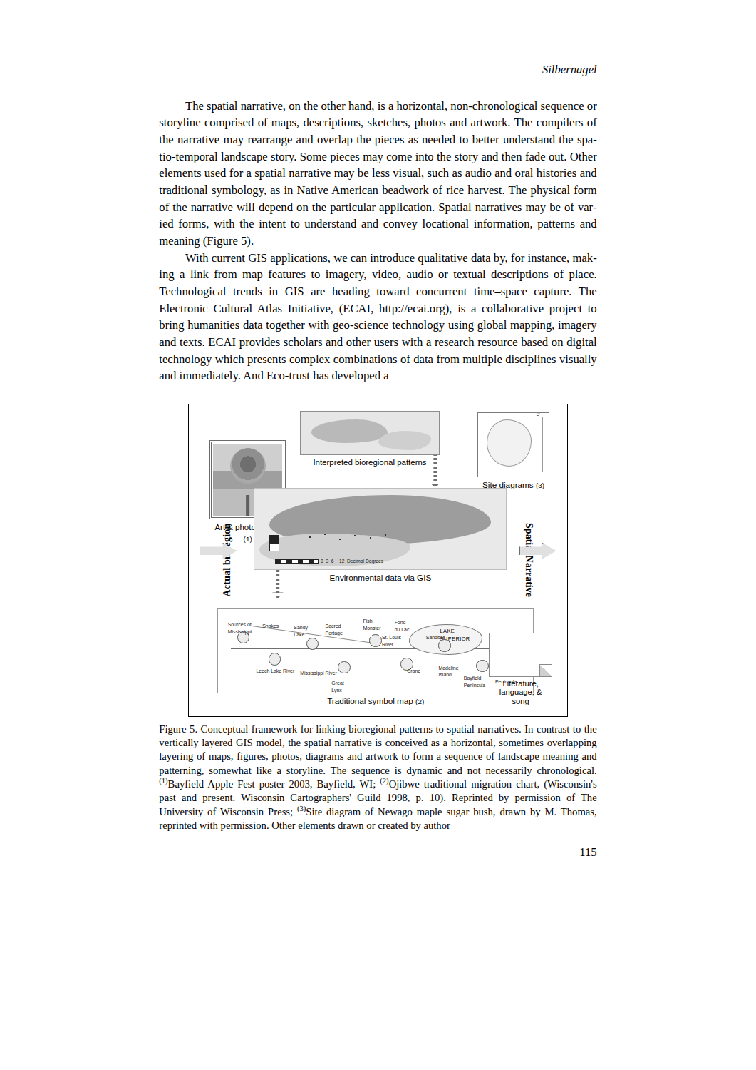Silbernagel
The spatial narrative, on the other hand, is a horizontal, non-chronological sequence or storyline comprised of maps, descriptions, sketches, photos and artwork. The compilers of the narrative may rearrange and overlap the pieces as needed to better understand the spatio-temporal landscape story. Some pieces may come into the story and then fade out. Other elements used for a spatial narrative may be less visual, such as audio and oral histories and traditional symbology, as in Native American beadwork of rice harvest. The physical form of the narrative will depend on the particular application. Spatial narratives may be of varied forms, with the intent to understand and convey locational information, patterns and meaning (Figure 5).
With current GIS applications, we can introduce qualitative data by, for instance, making a link from map features to imagery, video, audio or textual descriptions of place. Technological trends in GIS are heading toward concurrent time–space capture. The Electronic Cultural Atlas Initiative, (ECAI, http://ecai.org), is a collaborative project to bring humanities data together with geo-science technology using global mapping, imagery and texts. ECAI provides scholars and other users with a research resource based on digital technology which presents complex combinations of data from multiple disciplines visually and immediately. And Eco-trust has developed a
Actual bioregion
Spatial Narrative
Interpreted bioregional patterns
Art & photography (1)
Newago Sugarbush
Site diagrams (3)
0 3 6 12 Decimal Degrees
Environmental data via GIS
LAKE
SUPERIOR
Sources of
Mississippi
Snakes
Leech Lake River
Sandy
Lake
Mississippi River
Sacred
Portage
Great
Lynx
Fish
Monster
Fond
du Lac
St. Louis
River
Crane
Sandbar
Madeline
Island
Bayfield
Peninsula
Keweenaw
Peninsula
Traditional symbol map (2)
Literature,
language, &
song
Figure 5. Conceptual framework for linking bioregional patterns to spatial narratives. In contrast to the vertically layered GIS model, the spatial narrative is conceived as a horizontal, sometimes overlapping layering of maps, figures, photos, diagrams and artwork to form a sequence of landscape meaning and patterning, somewhat like a storyline. The sequence is dynamic and not necessarily chronological. (1)Bayfield Apple Fest poster 2003, Bayfield, WI; (2)Ojibwe traditional migration chart, (Wisconsin's past and present. Wisconsin Cartographers' Guild 1998, p. 10). Reprinted by permission of The University of Wisconsin Press; (3)Site diagram of Newago maple sugar bush, drawn by M. Thomas, reprinted with permission. Other elements drawn or created by author
115